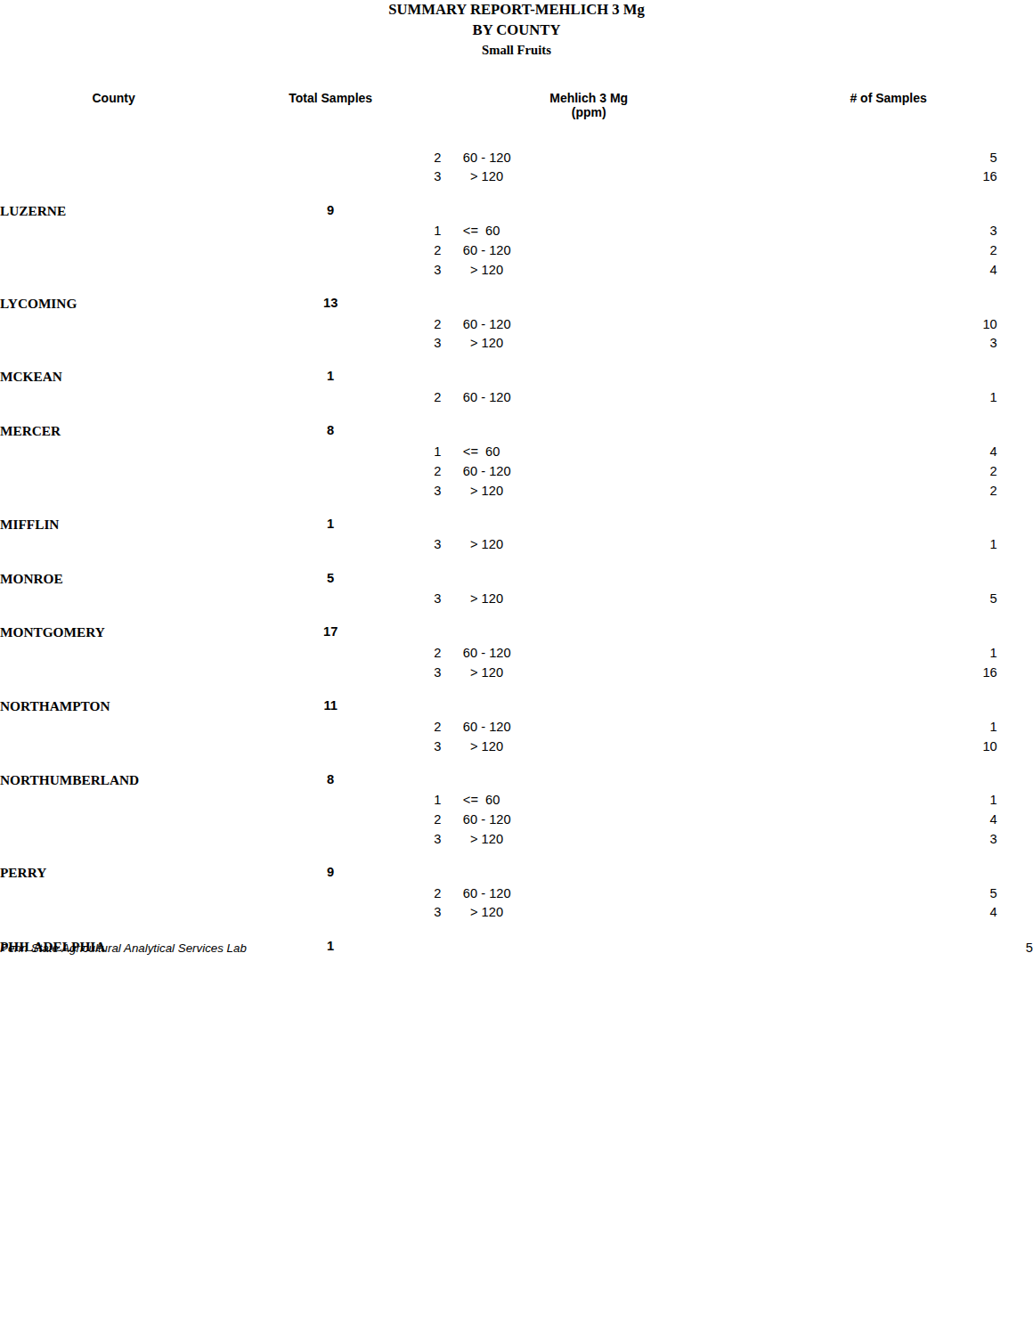SUMMARY REPORT-MEHLICH 3 Mg
BY COUNTY
Small Fruits
| County | Total Samples | Mehlich 3 Mg (ppm) | # of Samples |
| --- | --- | --- | --- |
| | | 2 60 - 120 | 5 |
| | | 3 > 120 | 16 |
| LUZERNE | 9 | | |
| | | 1 <= 60 | 3 |
| | | 2 60 - 120 | 2 |
| | | 3 > 120 | 4 |
| LYCOMING | 13 | | |
| | | 2 60 - 120 | 10 |
| | | 3 > 120 | 3 |
| MCKEAN | 1 | | |
| | | 2 60 - 120 | 1 |
| MERCER | 8 | | |
| | | 1 <= 60 | 4 |
| | | 2 60 - 120 | 2 |
| | | 3 > 120 | 2 |
| MIFFLIN | 1 | | |
| | | 3 > 120 | 1 |
| MONROE | 5 | | |
| | | 3 > 120 | 5 |
| MONTGOMERY | 17 | | |
| | | 2 60 - 120 | 1 |
| | | 3 > 120 | 16 |
| NORTHAMPTON | 11 | | |
| | | 2 60 - 120 | 1 |
| | | 3 > 120 | 10 |
| NORTHUMBERLAND | 8 | | |
| | | 1 <= 60 | 1 |
| | | 2 60 - 120 | 4 |
| | | 3 > 120 | 3 |
| PERRY | 9 | | |
| | | 2 60 - 120 | 5 |
| | | 3 > 120 | 4 |
| PHILADELPHIA | 1 | | |
Penn State Agricultural Analytical Services Lab 5